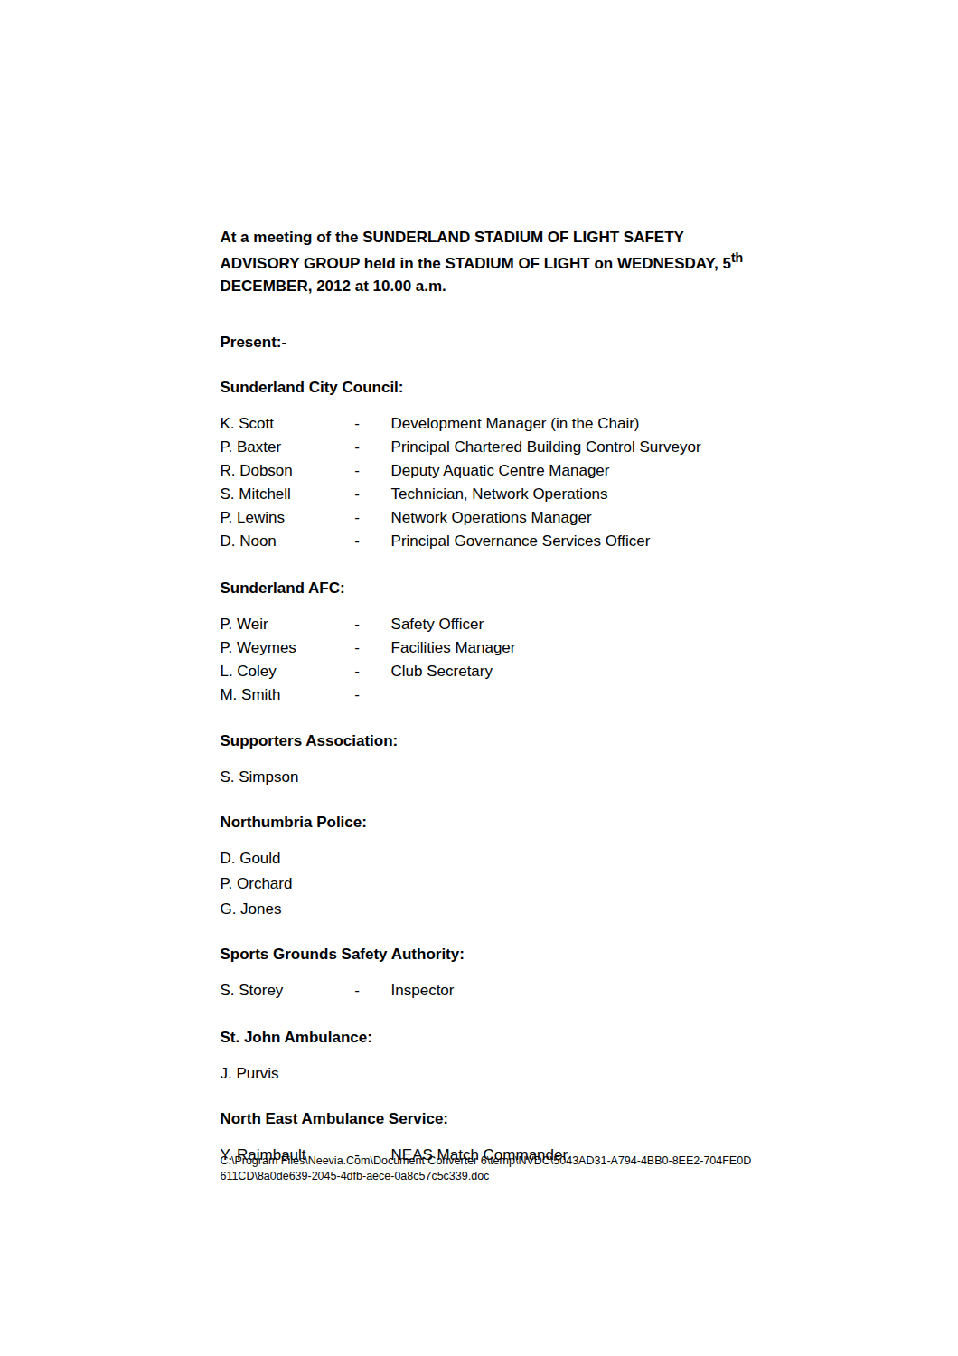At a meeting of the SUNDERLAND STADIUM OF LIGHT SAFETY ADVISORY GROUP held in the STADIUM OF LIGHT on WEDNESDAY, 5th DECEMBER, 2012 at 10.00 a.m.
Present:-
Sunderland City Council:
| K. Scott | - | Development Manager (in the Chair) |
| P. Baxter | - | Principal Chartered Building Control Surveyor |
| R. Dobson | - | Deputy Aquatic Centre Manager |
| S. Mitchell | - | Technician, Network Operations |
| P. Lewins | - | Network Operations Manager |
| D. Noon | - | Principal Governance Services Officer |
Sunderland AFC:
| P. Weir | - | Safety Officer |
| P. Weymes | - | Facilities Manager |
| L. Coley | - | Club Secretary |
| M. Smith | - | |
Supporters Association:
S. Simpson
Northumbria Police:
D. Gould
P. Orchard
G. Jones
Sports Grounds Safety Authority:
| S. Storey | - | Inspector |
St. John Ambulance:
J. Purvis
North East Ambulance Service:
| Y. Raimbault | - | NEAS Match Commander |
C:\Program Files\Neevia.Com\Document Converter 6\temp\NVDC\5043AD31-A794-4BB0-8EE2-704FE0D611CD\8a0de639-2045-4dfb-aece-0a8c57c5c339.doc